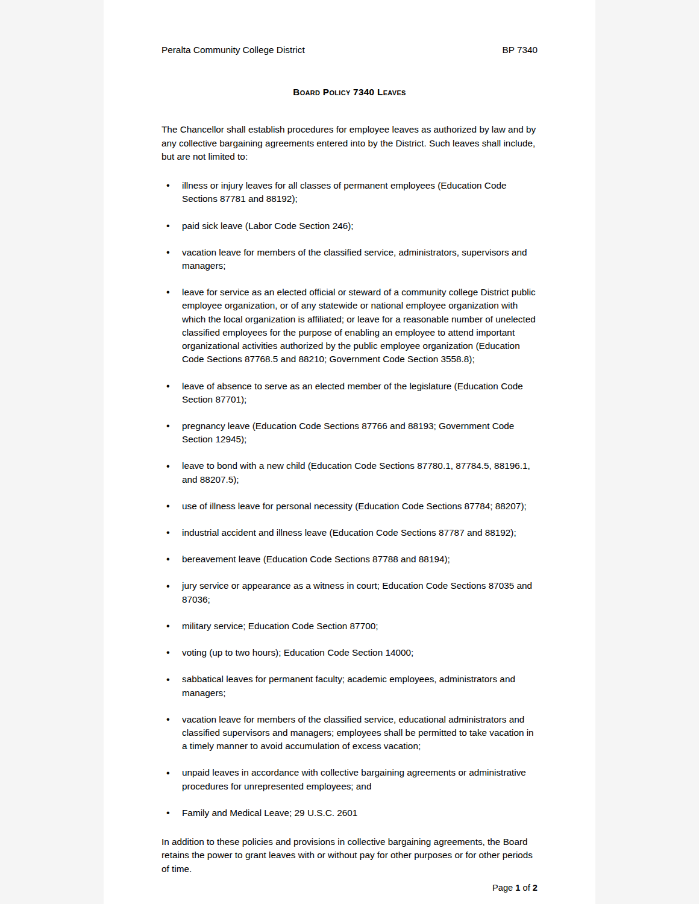Peralta Community College District BP 7340
Board Policy 7340 Leaves
The Chancellor shall establish procedures for employee leaves as authorized by law and by any collective bargaining agreements entered into by the District. Such leaves shall include, but are not limited to:
illness or injury leaves for all classes of permanent employees (Education Code Sections 87781 and 88192);
paid sick leave (Labor Code Section 246);
vacation leave for members of the classified service, administrators, supervisors and managers;
leave for service as an elected official or steward of a community college District public employee organization, or of any statewide or national employee organization with which the local organization is affiliated; or leave for a reasonable number of unelected classified employees for the purpose of enabling an employee to attend important organizational activities authorized by the public employee organization (Education Code Sections 87768.5 and 88210; Government Code Section 3558.8);
leave of absence to serve as an elected member of the legislature (Education Code Section 87701);
pregnancy leave (Education Code Sections 87766 and 88193; Government Code Section 12945);
leave to bond with a new child (Education Code Sections 87780.1, 87784.5, 88196.1, and 88207.5);
use of illness leave for personal necessity (Education Code Sections 87784; 88207);
industrial accident and illness leave (Education Code Sections 87787 and 88192);
bereavement leave (Education Code Sections 87788 and 88194);
jury service or appearance as a witness in court; Education Code Sections 87035 and 87036;
military service; Education Code Section 87700;
voting (up to two hours); Education Code Section 14000;
sabbatical leaves for permanent faculty; academic employees, administrators and managers;
vacation leave for members of the classified service, educational administrators and classified supervisors and managers; employees shall be permitted to take vacation in a timely manner to avoid accumulation of excess vacation;
unpaid leaves in accordance with collective bargaining agreements or administrative procedures for unrepresented employees; and
Family and Medical Leave; 29 U.S.C. 2601
In addition to these policies and provisions in collective bargaining agreements, the Board retains the power to grant leaves with or without pay for other purposes or for other periods of time.
Page 1 of 2